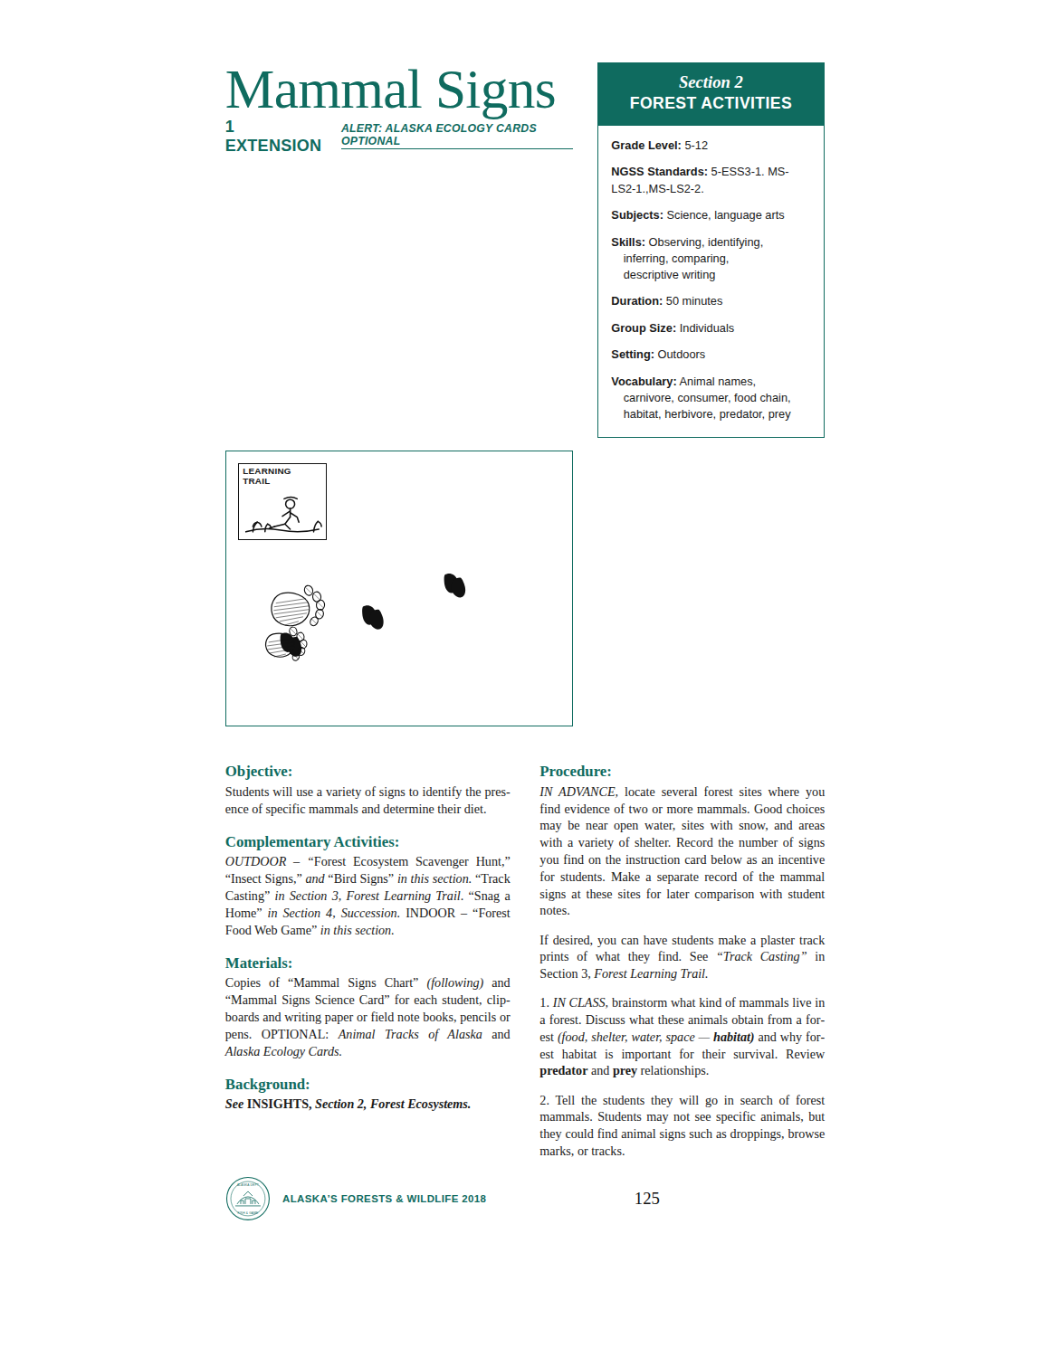Mammal Signs
1 EXTENSION ALERT: ALASKA ECOLOGY CARDS OPTIONAL
Section 2
FOREST ACTIVITIES
Grade Level: 5-12
NGSS Standards: 5-ESS3-1. MS-LS2-1.,MS-LS2-2.
Subjects: Science, language arts
Skills: Observing, identifying,inferring, comparing, descriptive writing
Duration: 50 minutes
Group Size: Individuals
Setting: Outdoors
Vocabulary: Animal names,carnivore, consumer, food chain, habitat, herbivore, predator, prey
LEARNING
TRAIL
Objective:
Students will use a variety of signs to identify the presence of specific mammals and determine their diet.
Complementary Activities:
OUTDOOR – “Forest Ecosystem Scavenger Hunt,” “Insect Signs,” and “Bird Signs” in this section. “Track Casting” in Section 3, Forest Learning Trail. “Snag a Home” in Section 4, Succession. INDOOR – “Forest Food Web Game” in this section.
Materials:
Copies of “Mammal Signs Chart” (following) and “Mammal Signs Science Card” for each student, clipboards and writing paper or field note books, pencils or pens. OPTIONAL: Animal Tracks of Alaska and Alaska Ecology Cards.
Background:
See INSIGHTS, Section 2, Forest Ecosystems.
Procedure:
IN ADVANCE, locate several forest sites where you find evidence of two or more mammals. Good choices may be near open water, sites with snow, and areas with a variety of shelter. Record the number of signs you find on the instruction card below as an incentive for students. Make a separate record of the mammal signs at these sites for later comparison with student notes.
If desired, you can have students make a plaster track prints of what they find. See “Track Casting” in Section 3, Forest Learning Trail.
1. IN CLASS, brainstorm what kind of mammals live in a forest. Discuss what these animals obtain from a forest (food, shelter, water, space — habitat) and why forest habitat is important for their survival. Review predator and prey relationships.
2. Tell the students they will go in search of forest mammals. Students may not see specific animals, but they could find animal signs such as droppings, browse marks, or tracks.
ALASKA DEPT FISH & GAME
ALASKA’S FORESTS & WILDLIFE 2018
125